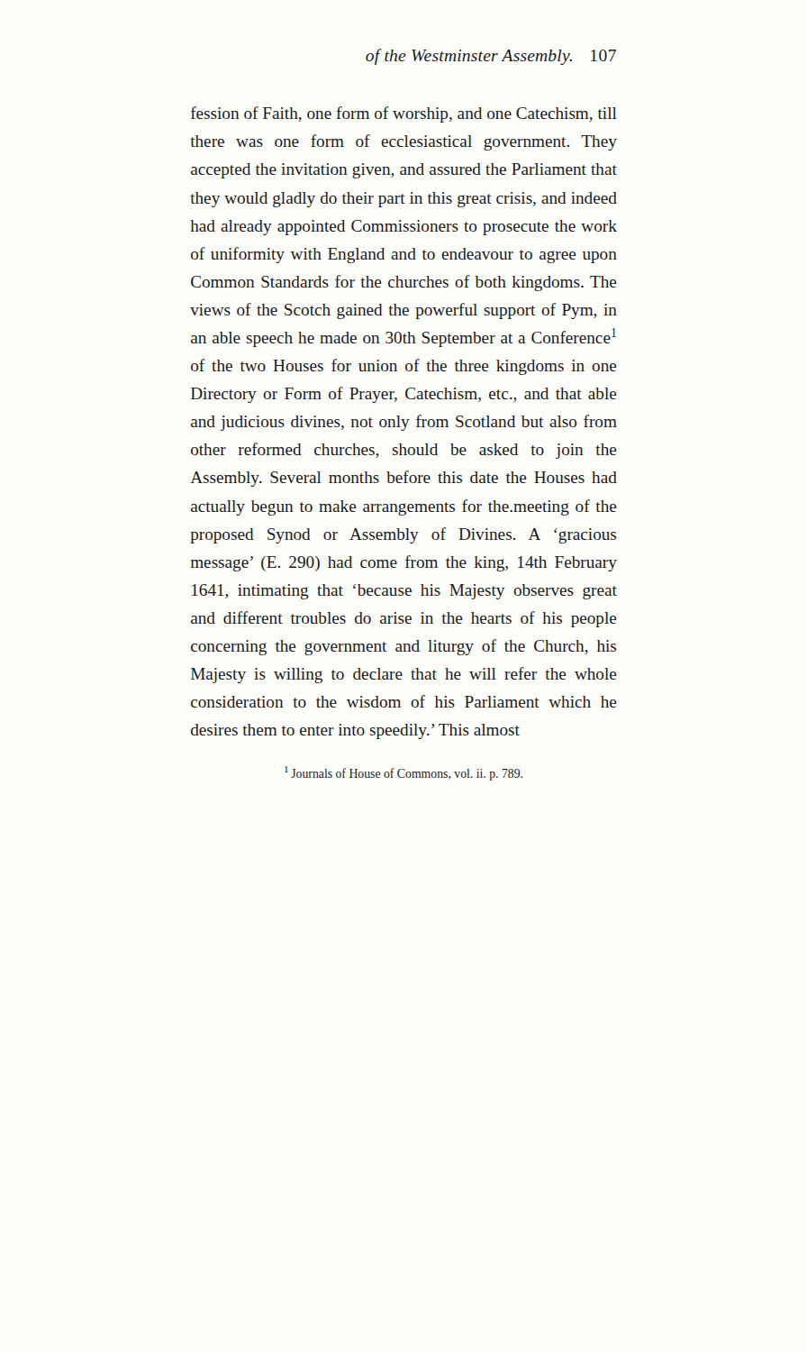of the Westminster Assembly. 107
fession of Faith, one form of worship, and one Catechism, till there was one form of ecclesiastical government. They accepted the invitation given, and assured the Parliament that they would gladly do their part in this great crisis, and indeed had already appointed Commissioners to prosecute the work of uniformity with England and to endeavour to agree upon Common Standards for the churches of both kingdoms. The views of the Scotch gained the powerful support of Pym, in an able speech he made on 30th September at a Conference1 of the two Houses for union of the three kingdoms in one Directory or Form of Prayer, Catechism, etc., and that able and judicious divines, not only from Scotland but also from other reformed churches, should be asked to join the Assembly. Several months before this date the Houses had actually begun to make arrangements for the.meeting of the proposed Synod or Assembly of Divines. A ‘gracious message’ (E. 290) had come from the king, 14th February 1641, intimating that ‘because his Majesty observes great and different troubles do arise in the hearts of his people concerning the government and liturgy of the Church, his Majesty is willing to declare that he will refer the whole consideration to the wisdom of his Parliament which he desires them to enter into speedily.’ This almost
1Journals of House of Commons, vol. ii. p. 789.